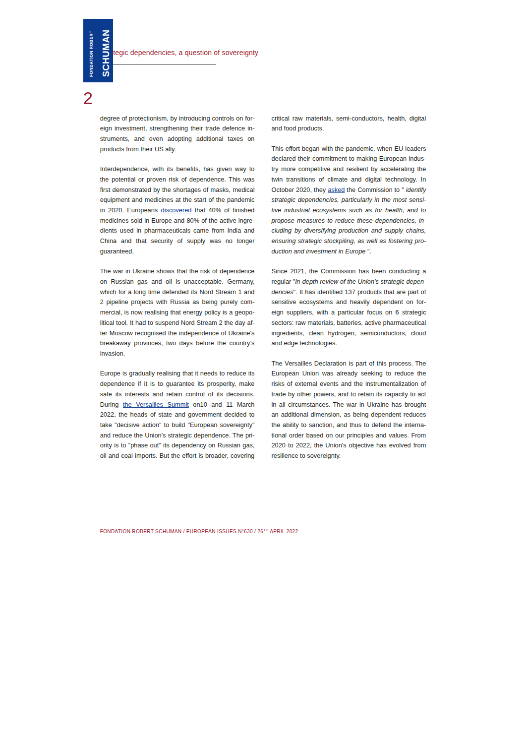FONDATION ROBERT
SCHUMAN
2
Strategic dependencies, a question of sovereignty
degree of protectionism, by introducing controls on foreign investment, strengthening their trade defence instruments, and even adopting additional taxes on products from their US ally.
Interdependence, with its benefits, has given way to the potential or proven risk of dependence. This was first demonstrated by the shortages of masks, medical equipment and medicines at the start of the pandemic in 2020. Europeans discovered that 40% of finished medicines sold in Europe and 80% of the active ingredients used in pharmaceuticals came from India and China and that security of supply was no longer guaranteed.
The war in Ukraine shows that the risk of dependence on Russian gas and oil is unacceptable. Germany, which for a long time defended its Nord Stream 1 and 2 pipeline projects with Russia as being purely commercial, is now realising that energy policy is a geopolitical tool. It had to suspend Nord Stream 2 the day after Moscow recognised the independence of Ukraine's breakaway provinces, two days before the country’s invasion.
Europe is gradually realising that it needs to reduce its dependence if it is to guarantee its prosperity, make safe its interests and retain control of its decisions. During the Versailles Summit on10 and 11 March 2022, the heads of state and government decided to take "decisive action" to build "European sovereignty" and reduce the Union's strategic dependence. The priority is to "phase out" its dependency on Russian gas, oil and coal imports. But the effort is broader, covering critical raw materials, semi-conductors, health, digital and food products.
This effort began with the pandemic, when EU leaders declared their commitment to making European industry more competitive and resilient by accelerating the twin transitions of climate and digital technology. In October 2020, they asked the Commission to " identify strategic dependencies, particularly in the most sensitive industrial ecosystems such as for health, and to propose measures to reduce these dependencies, including by diversifying production and supply chains, ensuring strategic stockpiling, as well as fostering production and investment in Europe ".
Since 2021, the Commission has been conducting a regular "in-depth review of the Union's strategic dependencies". It has identified 137 products that are part of sensitive ecosystems and heavily dependent on foreign suppliers, with a particular focus on 6 strategic sectors: raw materials, batteries, active pharmaceutical ingredients, clean hydrogen, semiconductors, cloud and edge technologies.
The Versailles Declaration is part of this process. The European Union was already seeking to reduce the risks of external events and the instrumentalization of trade by other powers, and to retain its capacity to act in all circumstances. The war in Ukraine has brought an additional dimension, as being dependent reduces the ability to sanction, and thus to defend the international order based on our principles and values. From 2020 to 2022, the Union's objective has evolved from resilience to sovereignty.
FONDATION ROBERT SCHUMAN / EUROPEAN ISSUES N°630 / 26TH APRIL 2022